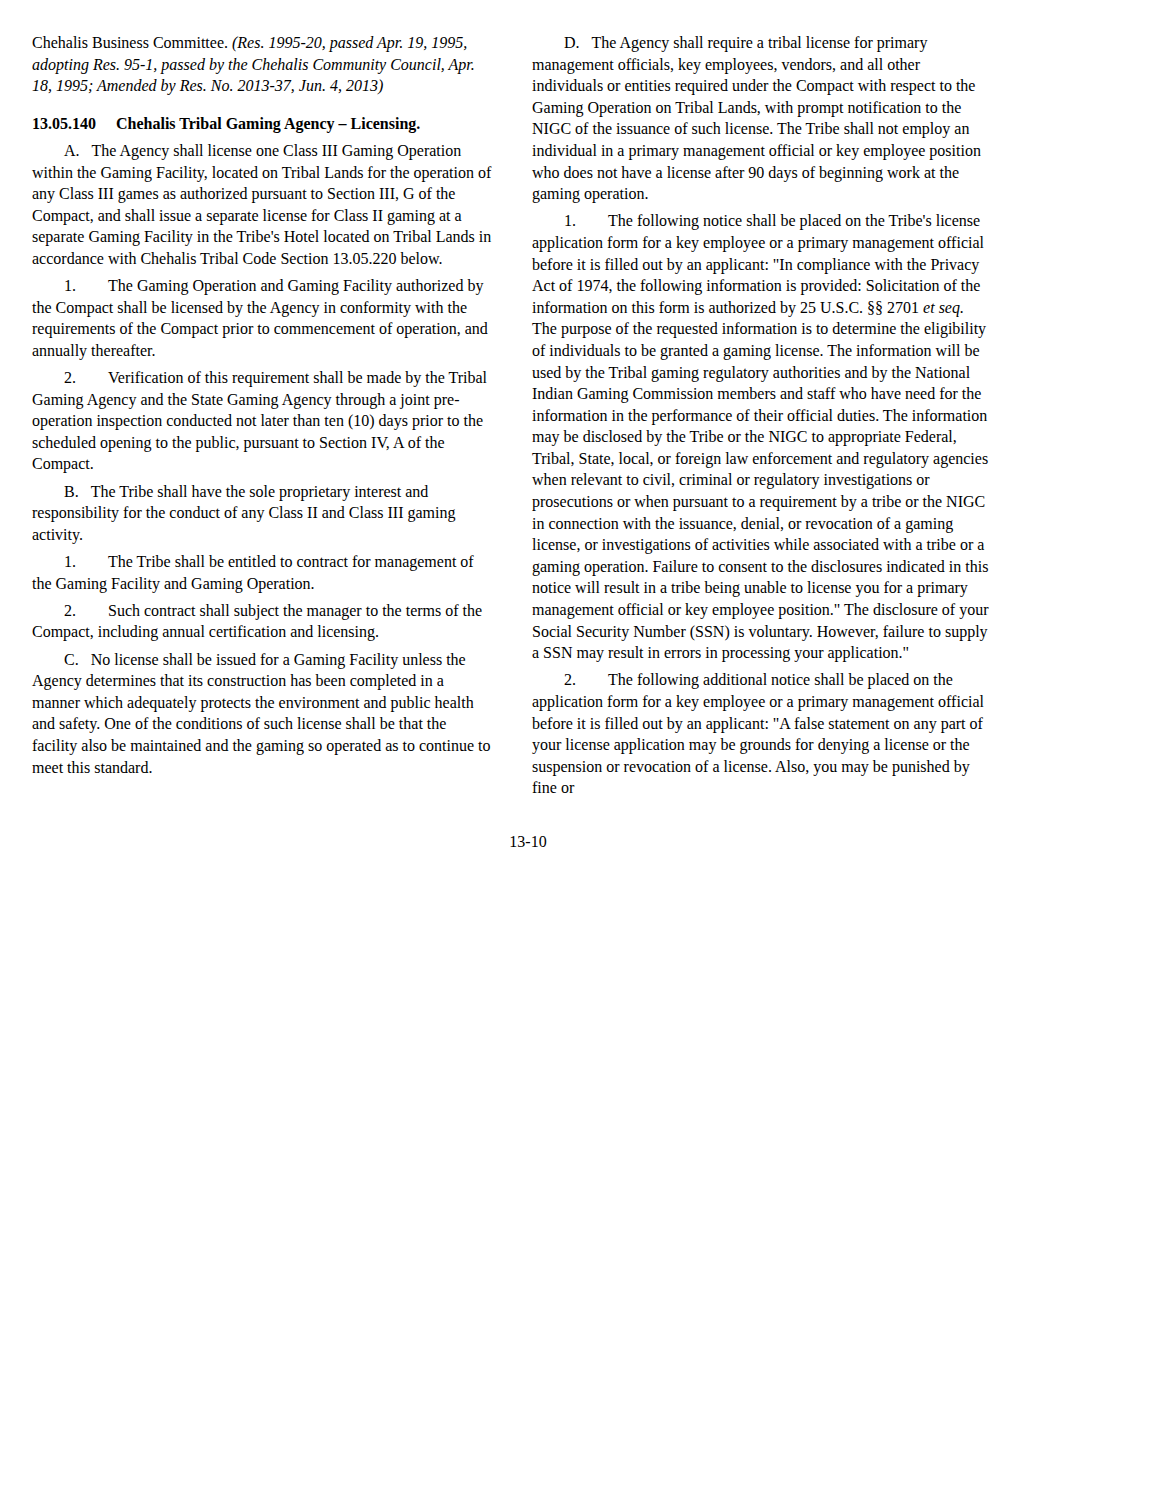Chehalis Business Committee. (Res. 1995-20, passed Apr. 19, 1995, adopting Res. 95-1, passed by the Chehalis Community Council, Apr. 18, 1995; Amended by Res. No. 2013-37, Jun. 4, 2013)
13.05.140 Chehalis Tribal Gaming Agency – Licensing.
A. The Agency shall license one Class III Gaming Operation within the Gaming Facility, located on Tribal Lands for the operation of any Class III games as authorized pursuant to Section III, G of the Compact, and shall issue a separate license for Class II gaming at a separate Gaming Facility in the Tribe's Hotel located on Tribal Lands in accordance with Chehalis Tribal Code Section 13.05.220 below.
1. The Gaming Operation and Gaming Facility authorized by the Compact shall be licensed by the Agency in conformity with the requirements of the Compact prior to commencement of operation, and annually thereafter.
2. Verification of this requirement shall be made by the Tribal Gaming Agency and the State Gaming Agency through a joint pre-operation inspection conducted not later than ten (10) days prior to the scheduled opening to the public, pursuant to Section IV, A of the Compact.
B. The Tribe shall have the sole proprietary interest and responsibility for the conduct of any Class II and Class III gaming activity.
1. The Tribe shall be entitled to contract for management of the Gaming Facility and Gaming Operation.
2. Such contract shall subject the manager to the terms of the Compact, including annual certification and licensing.
C. No license shall be issued for a Gaming Facility unless the Agency determines that its construction has been completed in a manner which adequately protects the environment and public health and safety. One of the conditions of such license shall be that the facility also be maintained and the gaming so operated as to continue to meet this standard.
D. The Agency shall require a tribal license for primary management officials, key employees, vendors, and all other individuals or entities required under the Compact with respect to the Gaming Operation on Tribal Lands, with prompt notification to the NIGC of the issuance of such license. The Tribe shall not employ an individual in a primary management official or key employee position who does not have a license after 90 days of beginning work at the gaming operation.
1. The following notice shall be placed on the Tribe's license application form for a key employee or a primary management official before it is filled out by an applicant: "In compliance with the Privacy Act of 1974, the following information is provided: Solicitation of the information on this form is authorized by 25 U.S.C. §§ 2701 et seq. The purpose of the requested information is to determine the eligibility of individuals to be granted a gaming license. The information will be used by the Tribal gaming regulatory authorities and by the National Indian Gaming Commission members and staff who have need for the information in the performance of their official duties. The information may be disclosed by the Tribe or the NIGC to appropriate Federal, Tribal, State, local, or foreign law enforcement and regulatory agencies when relevant to civil, criminal or regulatory investigations or prosecutions or when pursuant to a requirement by a tribe or the NIGC in connection with the issuance, denial, or revocation of a gaming license, or investigations of activities while associated with a tribe or a gaming operation. Failure to consent to the disclosures indicated in this notice will result in a tribe being unable to license you for a primary management official or key employee position." The disclosure of your Social Security Number (SSN) is voluntary. However, failure to supply a SSN may result in errors in processing your application."
2. The following additional notice shall be placed on the application form for a key employee or a primary management official before it is filled out by an applicant: "A false statement on any part of your license application may be grounds for denying a license or the suspension or revocation of a license. Also, you may be punished by fine or
13-10